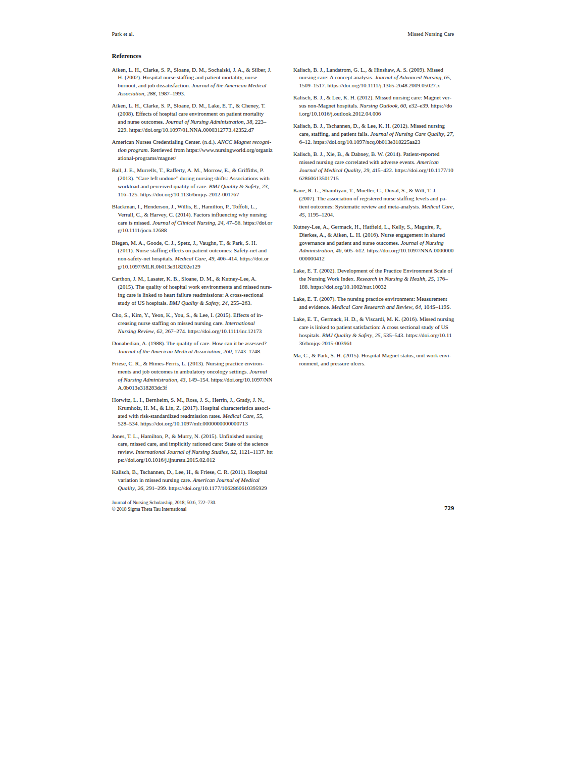Park et al.
Missed Nursing Care
References
Aiken, L. H., Clarke, S. P., Sloane, D. M., Sochalski, J. A., & Silber, J. H. (2002). Hospital nurse staffing and patient mortality, nurse burnout, and job dissatisfaction. Journal of the American Medical Association, 288, 1987–1993.
Aiken, L. H., Clarke, S. P., Sloane, D. M., Lake, E. T., & Cheney, T. (2008). Effects of hospital care environment on patient mortality and nurse outcomes. Journal of Nursing Administration, 38, 223–229. https://doi.org/10.1097/01.NNA.0000312773.42352.d7
American Nurses Credentialing Center. (n.d.). ANCC Magnet recognition program. Retrieved from https://www.nursingworld.org/organizational-programs/magnet/
Ball, J. E., Murrells, T., Rafferty, A. M., Morrow, E., & Griffiths, P. (2013). “Care left undone” during nursing shifts: Associations with workload and perceived quality of care. BMJ Quality & Safety, 23, 116–125. https://doi.org/10.1136/bmjqs-2012-001767
Blackman, I., Henderson, J., Willis, E., Hamilton, P., Toffoli, L., Verrall, C., & Harvey, C. (2014). Factors influencing why nursing care is missed. Journal of Clinical Nursing, 24, 47–56. https://doi.org/10.1111/jocn.12688
Blegen, M. A., Goode, C. J., Spetz, J., Vaughn, T., & Park, S. H. (2011). Nurse staffing effects on patient outcomes: Safety-net and non-safety-net hospitals. Medical Care, 49, 406–414. https://doi.org/10.1097/MLR.0b013e318202e129
Carthon, J. M., Lasater, K. B., Sloane, D. M., & Kutney-Lee, A. (2015). The quality of hospital work environments and missed nursing care is linked to heart failure readmissions: A cross-sectional study of US hospitals. BMJ Quality & Safety, 24, 255–263.
Cho, S., Kim, Y., Yeon, K., You, S., & Lee, I. (2015). Effects of increasing nurse staffing on missed nursing care. International Nursing Review, 62, 267–274. https://doi.org/10.1111/inr.12173
Donabedian, A. (1988). The quality of care. How can it be assessed? Journal of the American Medical Association, 260, 1743–1748.
Friese, C. R., & Himes-Ferris, L. (2013). Nursing practice environments and job outcomes in ambulatory oncology settings. Journal of Nursing Administration, 43, 149–154. https://doi.org/10.1097/NNA.0b013e318283dc3f
Horwitz, L. I., Bernheim, S. M., Ross, J. S., Herrin, J., Grady, J. N., Krumholz, H. M., & Lin, Z. (2017). Hospital characteristics associated with risk-standardized readmission rates. Medical Care, 55, 528–534. https://doi.org/10.1097/mlr.0000000000000713
Jones, T. L., Hamilton, P., & Murry, N. (2015). Unfinished nursing care, missed care, and implicitly rationed care: State of the science review. International Journal of Nursing Studies, 52, 1121–1137. https://doi.org/10.1016/j.ijnurstu.2015.02.012
Kalisch, B., Tschannen, D., Lee, H., & Friese, C. R. (2011). Hospital variation in missed nursing care. American Journal of Medical Quality, 26, 291–299. https://doi.org/10.1177/1062860610395929
Kalisch, B. J., Landstrom, G. L., & Hinshaw, A. S. (2009). Missed nursing care: A concept analysis. Journal of Advanced Nursing, 65, 1509–1517. https://doi.org/10.1111/j.1365-2648.2009.05027.x
Kalisch, B. J., & Lee, K. H. (2012). Missed nursing care: Magnet versus non-Magnet hospitals. Nursing Outlook, 60, e32–e39. https://doi.org/10.1016/j.outlook.2012.04.006
Kalisch, B. J., Tschannen, D., & Lee, K. H. (2012). Missed nursing care, staffing, and patient falls. Journal of Nursing Care Quality, 27, 6–12. https://doi.org/10.1097/ncq.0b013e318225aa23
Kalisch, B. J., Xie, B., & Dabney, B. W. (2014). Patient-reported missed nursing care correlated with adverse events. American Journal of Medical Quality, 29, 415–422. https://doi.org/10.1177/1062860613501715
Kane, R. L., Shamliyan, T., Mueller, C., Duval, S., & Wilt, T. J. (2007). The association of registered nurse staffing levels and patient outcomes: Systematic review and meta-analysis. Medical Care, 45, 1195–1204.
Kutney-Lee, A., Germack, H., Hatfield, L., Kelly, S., Maguire, P., Dierkes, A., & Aiken, L. H. (2016). Nurse engagement in shared governance and patient and nurse outcomes. Journal of Nursing Administration, 46, 605–612. https://doi.org/10.1097/NNA.0000000000000412
Lake, E. T. (2002). Development of the Practice Environment Scale of the Nursing Work Index. Research in Nursing & Health, 25, 176–188. https://doi.org/10.1002/nur.10032
Lake, E. T. (2007). The nursing practice environment: Measurement and evidence. Medical Care Research and Review, 64, 104S–119S.
Lake, E. T., Germack, H. D., & Viscardi, M. K. (2016). Missed nursing care is linked to patient satisfaction: A cross sectional study of US hospitals. BMJ Quality & Safety, 25, 535–543. https://doi.org/10.1136/bmjqs-2015-003961
Ma, C., & Park, S. H. (2015). Hospital Magnet status, unit work environment, and pressure ulcers.
Journal of Nursing Scholarship, 2018; 50:6, 722–730.
© 2018 Sigma Theta Tau International
729